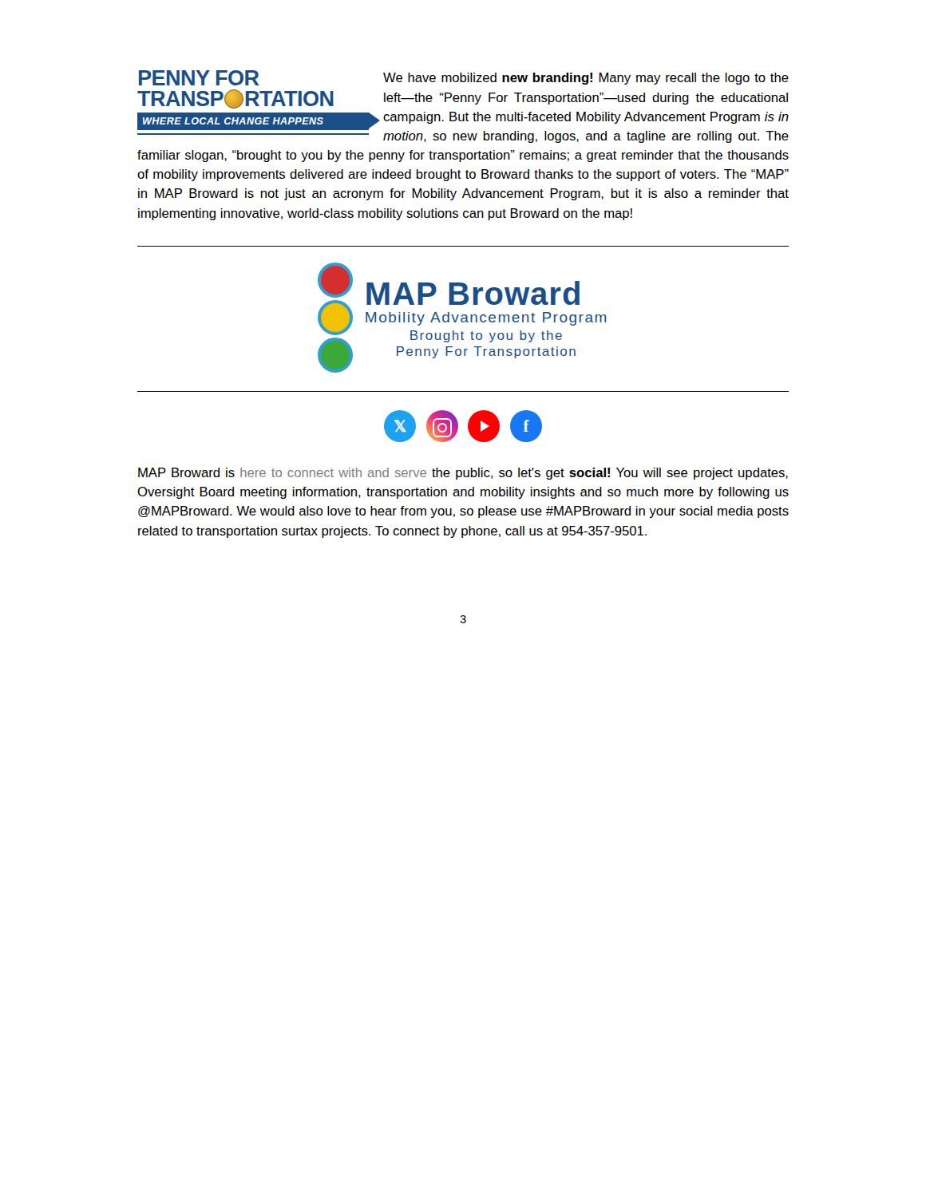PENNY FOR
TRANSP RTATION
WHERE LOCAL CHANGE HAPPENS
We have mobilized new branding! Many may recall the logo to the left—the “Penny For Transportation”—used during the educational campaign. But the multi-faceted Mobility Advancement Program is in motion, so new branding, logos, and a tagline are rolling out. The familiar slogan, “brought to you by the penny for transportation” remains; a great reminder that the thousands of mobility improvements delivered are indeed brought to Broward thanks to the support of voters. The “MAP” in MAP Broward is not just an acronym for Mobility Advancement Program, but it is also a reminder that implementing innovative, world-class mobility solutions can put Broward on the map!
MAP Broward
Mobility Advancement Program
Brought to you by the
Penny For Transportation
𝕏 f
MAP Broward is here to connect with and serve the public, so let's get social! You will see project updates, Oversight Board meeting information, transportation and mobility insights and so much more by following us @MAPBroward. We would also love to hear from you, so please use #MAPBroward in your social media posts related to transportation surtax projects. To connect by phone, call us at 954-357-9501.
3